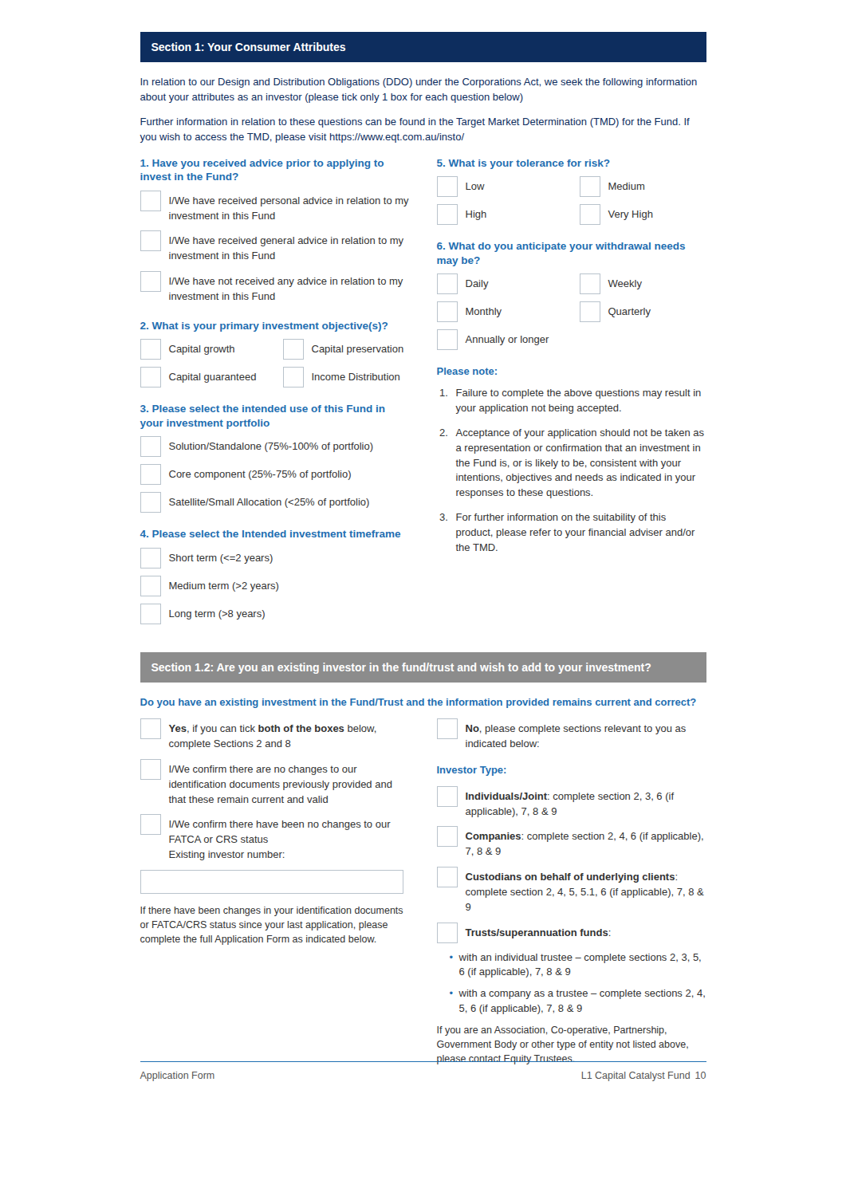Section 1: Your Consumer Attributes
In relation to our Design and Distribution Obligations (DDO) under the Corporations Act, we seek the following information about your attributes as an investor (please tick only 1 box for each question below)
Further information in relation to these questions can be found in the Target Market Determination (TMD) for the Fund. If you wish to access the TMD, please visit https://www.eqt.com.au/insto/
1. Have you received advice prior to applying to invest in the Fund?
I/We have received personal advice in relation to my investment in this Fund
I/We have received general advice in relation to my investment in this Fund
I/We have not received any advice in relation to my investment in this Fund
2. What is your primary investment objective(s)?
Capital growth
Capital preservation
Capital guaranteed
Income Distribution
3. Please select the intended use of this Fund in your investment portfolio
Solution/Standalone (75%-100% of portfolio)
Core component (25%-75% of portfolio)
Satellite/Small Allocation (<25% of portfolio)
4. Please select the Intended investment timeframe
Short term (<=2 years)
Medium term (>2 years)
Long term (>8 years)
5. What is your tolerance for risk?
Low
Medium
High
Very High
6. What do you anticipate your withdrawal needs may be?
Daily
Weekly
Monthly
Quarterly
Annually or longer
Please note:
Failure to complete the above questions may result in your application not being accepted.
Acceptance of your application should not be taken as a representation or confirmation that an investment in the Fund is, or is likely to be, consistent with your intentions, objectives and needs as indicated in your responses to these questions.
For further information on the suitability of this product, please refer to your financial adviser and/or the TMD.
Section 1.2: Are you an existing investor in the fund/trust and wish to add to your investment?
Do you have an existing investment in the Fund/Trust and the information provided remains current and correct?
Yes, if you can tick both of the boxes below, complete Sections 2 and 8
I/We confirm there are no changes to our identification documents previously provided and that these remain current and valid
I/We confirm there have been no changes to our FATCA or CRS status
Existing investor number:
If there have been changes in your identification documents or FATCA/CRS status since your last application, please complete the full Application Form as indicated below.
No, please complete sections relevant to you as indicated below:
Investor Type:
Individuals/Joint: complete section 2, 3, 6 (if applicable), 7, 8 & 9
Companies: complete section 2, 4, 6 (if applicable), 7, 8 & 9
Custodians on behalf of underlying clients: complete section 2, 4, 5, 5.1, 6 (if applicable), 7, 8 & 9
Trusts/superannuation funds:
with an individual trustee – complete sections 2, 3, 5, 6 (if applicable), 7, 8 & 9
with a company as a trustee – complete sections 2, 4, 5, 6 (if applicable), 7, 8 & 9
If you are an Association, Co-operative, Partnership, Government Body or other type of entity not listed above, please contact Equity Trustees.
Application Form
L1 Capital Catalyst Fund10